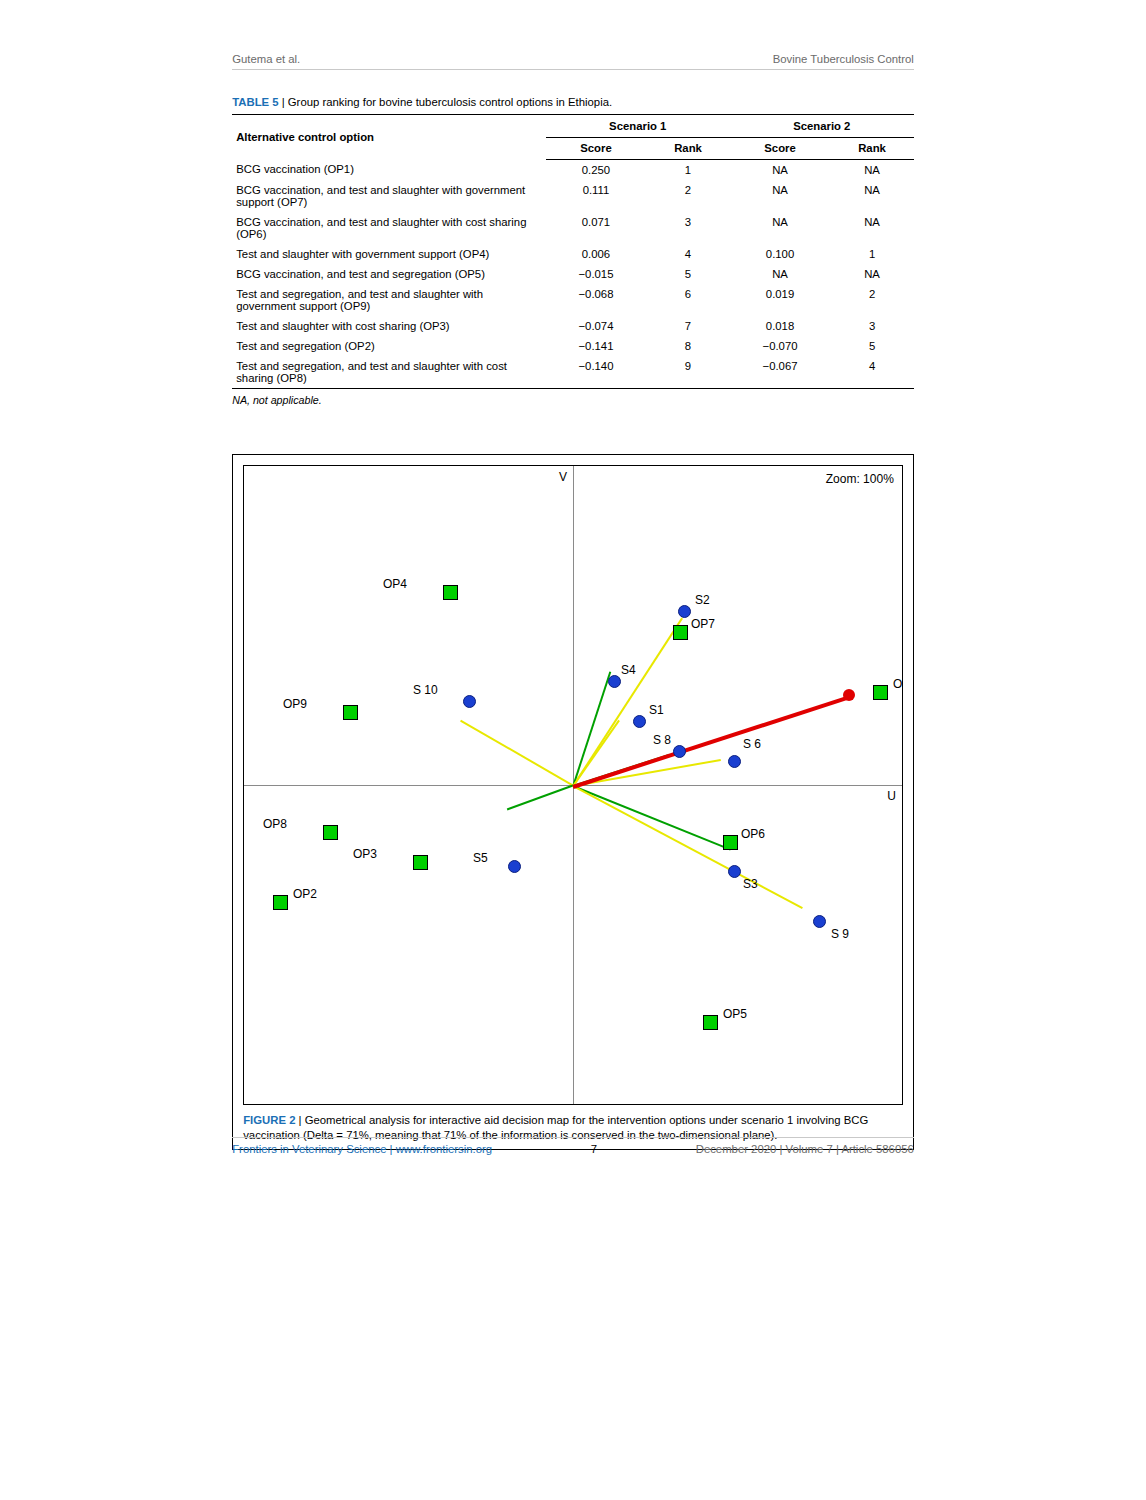Gutema et al.
Bovine Tuberculosis Control
TABLE 5 | Group ranking for bovine tuberculosis control options in Ethiopia.
| Alternative control option | Scenario 1 | Scenario 2 |
| --- | --- | --- |
| Score | Rank | Score | Rank |
| BCG vaccination (OP1) | 0.250 | 1 | NA | NA |
| BCG vaccination, and test and slaughter with government support (OP7) | 0.111 | 2 | NA | NA |
| BCG vaccination, and test and slaughter with cost sharing (OP6) | 0.071 | 3 | NA | NA |
| Test and slaughter with government support (OP4) | 0.006 | 4 | 0.100 | 1 |
| BCG vaccination, and test and segregation (OP5) | −0.015 | 5 | NA | NA |
| Test and segregation, and test and slaughter with government support (OP9) | −0.068 | 6 | 0.019 | 2 |
| Test and slaughter with cost sharing (OP3) | −0.074 | 7 | 0.018 | 3 |
| Test and segregation (OP2) | −0.141 | 8 | −0.070 | 5 |
| Test and segregation, and test and slaughter with cost sharing (OP8) | −0.140 | 9 | −0.067 | 4 |
NA, not applicable.
V
U
Zoom: 100%
OP4
OP7
OP9
OP1
OP8
OP3
OP2
OP6
OP5
S2
S4
S1
S 10
S 8
S 6
S5
S3
S 9
FIGURE 2 | Geometrical analysis for interactive aid decision map for the intervention options under scenario 1 involving BCG vaccination (Delta = 71%, meaning that 71% of the information is conserved in the two-dimensional plane).
Frontiers in Veterinary Science | www.frontiersin.org
7
December 2020 | Volume 7 | Article 586056